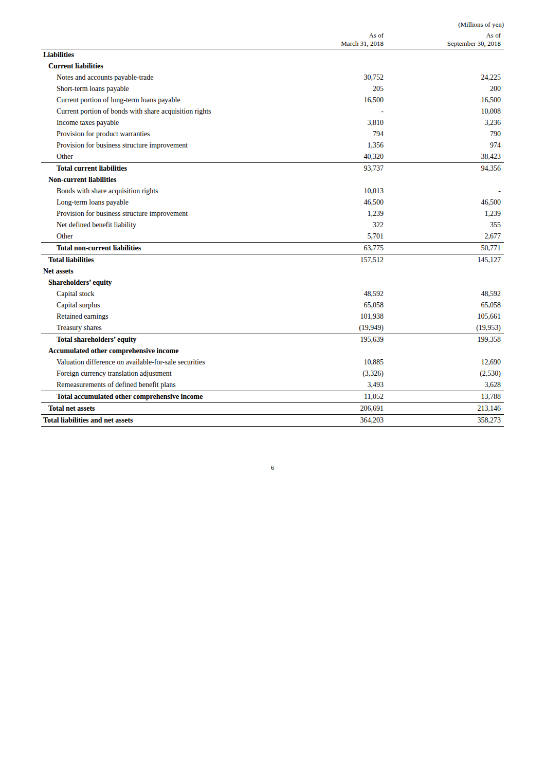(Millions of yen)
| | As of March 31, 2018 | As of September 30, 2018 |
| --- | --- | --- |
| Liabilities | | |
| Current liabilities | | |
| Notes and accounts payable-trade | 30,752 | 24,225 |
| Short-term loans payable | 205 | 200 |
| Current portion of long-term loans payable | 16,500 | 16,500 |
| Current portion of bonds with share acquisition rights | - | 10,008 |
| Income taxes payable | 3,810 | 3,236 |
| Provision for product warranties | 794 | 790 |
| Provision for business structure improvement | 1,356 | 974 |
| Other | 40,320 | 38,423 |
| Total current liabilities | 93,737 | 94,356 |
| Non-current liabilities | | |
| Bonds with share acquisition rights | 10,013 | - |
| Long-term loans payable | 46,500 | 46,500 |
| Provision for business structure improvement | 1,239 | 1,239 |
| Net defined benefit liability | 322 | 355 |
| Other | 5,701 | 2,677 |
| Total non-current liabilities | 63,775 | 50,771 |
| Total liabilities | 157,512 | 145,127 |
| Net assets | | |
| Shareholders’ equity | | |
| Capital stock | 48,592 | 48,592 |
| Capital surplus | 65,058 | 65,058 |
| Retained earnings | 101,938 | 105,661 |
| Treasury shares | (19,949) | (19,953) |
| Total shareholders’ equity | 195,639 | 199,358 |
| Accumulated other comprehensive income | | |
| Valuation difference on available-for-sale securities | 10,885 | 12,690 |
| Foreign currency translation adjustment | (3,326) | (2,530) |
| Remeasurements of defined benefit plans | 3,493 | 3,628 |
| Total accumulated other comprehensive income | 11,052 | 13,788 |
| Total net assets | 206,691 | 213,146 |
| Total liabilities and net assets | 364,203 | 358,273 |
- 6 -